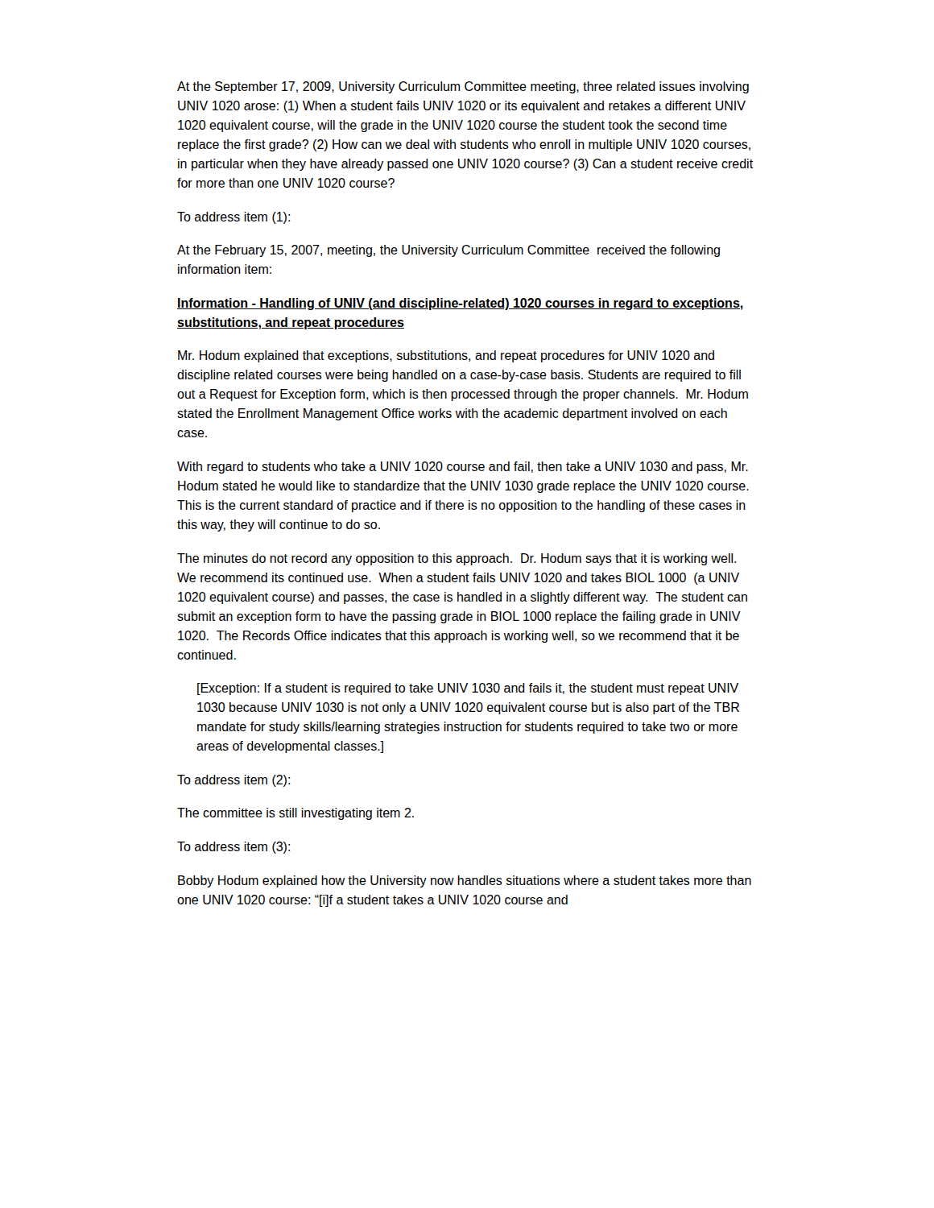At the September 17, 2009, University Curriculum Committee meeting, three related issues involving UNIV 1020 arose: (1) When a student fails UNIV 1020 or its equivalent and retakes a different UNIV 1020 equivalent course, will the grade in the UNIV 1020 course the student took the second time replace the first grade? (2) How can we deal with students who enroll in multiple UNIV 1020 courses, in particular when they have already passed one UNIV 1020 course? (3) Can a student receive credit for more than one UNIV 1020 course?
To address item (1):
At the February 15, 2007, meeting, the University Curriculum Committee received the following information item:
Information - Handling of UNIV (and discipline-related) 1020 courses in regard to exceptions, substitutions, and repeat procedures
Mr. Hodum explained that exceptions, substitutions, and repeat procedures for UNIV 1020 and discipline related courses were being handled on a case-by-case basis. Students are required to fill out a Request for Exception form, which is then processed through the proper channels. Mr. Hodum stated the Enrollment Management Office works with the academic department involved on each case.
With regard to students who take a UNIV 1020 course and fail, then take a UNIV 1030 and pass, Mr. Hodum stated he would like to standardize that the UNIV 1030 grade replace the UNIV 1020 course. This is the current standard of practice and if there is no opposition to the handling of these cases in this way, they will continue to do so.
The minutes do not record any opposition to this approach. Dr. Hodum says that it is working well. We recommend its continued use. When a student fails UNIV 1020 and takes BIOL 1000 (a UNIV 1020 equivalent course) and passes, the case is handled in a slightly different way. The student can submit an exception form to have the passing grade in BIOL 1000 replace the failing grade in UNIV 1020. The Records Office indicates that this approach is working well, so we recommend that it be continued.
[Exception: If a student is required to take UNIV 1030 and fails it, the student must repeat UNIV 1030 because UNIV 1030 is not only a UNIV 1020 equivalent course but is also part of the TBR mandate for study skills/learning strategies instruction for students required to take two or more areas of developmental classes.]
To address item (2):
The committee is still investigating item 2.
To address item (3):
Bobby Hodum explained how the University now handles situations where a student takes more than one UNIV 1020 course: “[i]f a student takes a UNIV 1020 course and